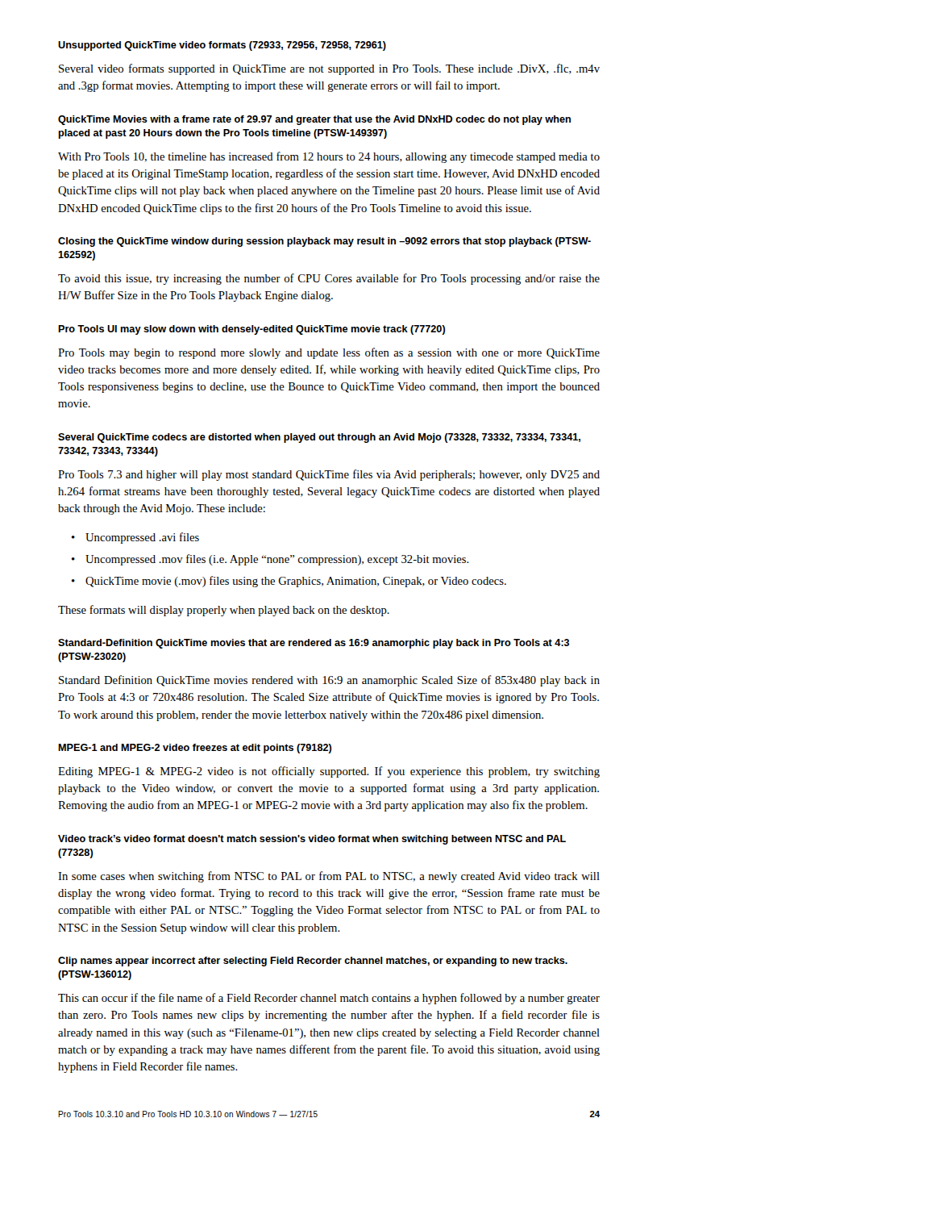Unsupported QuickTime video formats (72933, 72956, 72958, 72961)
Several video formats supported in QuickTime are not supported in Pro Tools. These include .DivX, .flc, .m4v and .3gp format movies. Attempting to import these will generate errors or will fail to import.
QuickTime Movies with a frame rate of 29.97 and greater that use the Avid DNxHD codec do not play when placed at past 20 Hours down the Pro Tools timeline (PTSW-149397)
With Pro Tools 10, the timeline has increased from 12 hours to 24 hours, allowing any timecode stamped media to be placed at its Original TimeStamp location, regardless of the session start time. However, Avid DNxHD encoded QuickTime clips will not play back when placed anywhere on the Timeline past 20 hours. Please limit use of Avid DNxHD encoded QuickTime clips to the first 20 hours of the Pro Tools Timeline to avoid this issue.
Closing the QuickTime window during session playback may result in –9092 errors that stop playback (PTSW-162592)
To avoid this issue, try increasing the number of CPU Cores available for Pro Tools processing and/or raise the H/W Buffer Size in the Pro Tools Playback Engine dialog.
Pro Tools UI may slow down with densely-edited QuickTime movie track (77720)
Pro Tools may begin to respond more slowly and update less often as a session with one or more QuickTime video tracks becomes more and more densely edited. If, while working with heavily edited QuickTime clips, Pro Tools responsiveness begins to decline, use the Bounce to QuickTime Video command, then import the bounced movie.
Several QuickTime codecs are distorted when played out through an Avid Mojo (73328, 73332, 73334, 73341, 73342, 73343, 73344)
Pro Tools 7.3 and higher will play most standard QuickTime files via Avid peripherals; however, only DV25 and h.264 format streams have been thoroughly tested, Several legacy QuickTime codecs are distorted when played back through the Avid Mojo. These include:
Uncompressed .avi files
Uncompressed .mov files (i.e. Apple “none” compression), except 32-bit movies.
QuickTime movie (.mov) files using the Graphics, Animation, Cinepak, or Video codecs.
These formats will display properly when played back on the desktop.
Standard-Definition QuickTime movies that are rendered as 16:9 anamorphic play back in Pro Tools at 4:3 (PTSW-23020)
Standard Definition QuickTime movies rendered with 16:9 an anamorphic Scaled Size of 853x480 play back in Pro Tools at 4:3 or 720x486 resolution. The Scaled Size attribute of QuickTime movies is ignored by Pro Tools. To work around this problem, render the movie letterbox natively within the 720x486 pixel dimension.
MPEG-1 and MPEG-2 video freezes at edit points (79182)
Editing MPEG-1 & MPEG-2 video is not officially supported. If you experience this problem, try switching playback to the Video window, or convert the movie to a supported format using a 3rd party application. Removing the audio from an MPEG-1 or MPEG-2 movie with a 3rd party application may also fix the problem.
Video track’s video format doesn't match session's video format when switching between NTSC and PAL (77328)
In some cases when switching from NTSC to PAL or from PAL to NTSC, a newly created Avid video track will display the wrong video format. Trying to record to this track will give the error, “Session frame rate must be compatible with either PAL or NTSC.” Toggling the Video Format selector from NTSC to PAL or from PAL to NTSC in the Session Setup window will clear this problem.
Clip names appear incorrect after selecting Field Recorder channel matches, or expanding to new tracks.
(PTSW-136012)
This can occur if the file name of a Field Recorder channel match contains a hyphen followed by a number greater than zero. Pro Tools names new clips by incrementing the number after the hyphen. If a field recorder file is already named in this way (such as “Filename-01”), then new clips created by selecting a Field Recorder channel match or by expanding a track may have names different from the parent file. To avoid this situation, avoid using hyphens in Field Recorder file names.
Pro Tools 10.3.10 and Pro Tools HD 10.3.10 on Windows 7 — 1/27/15 24